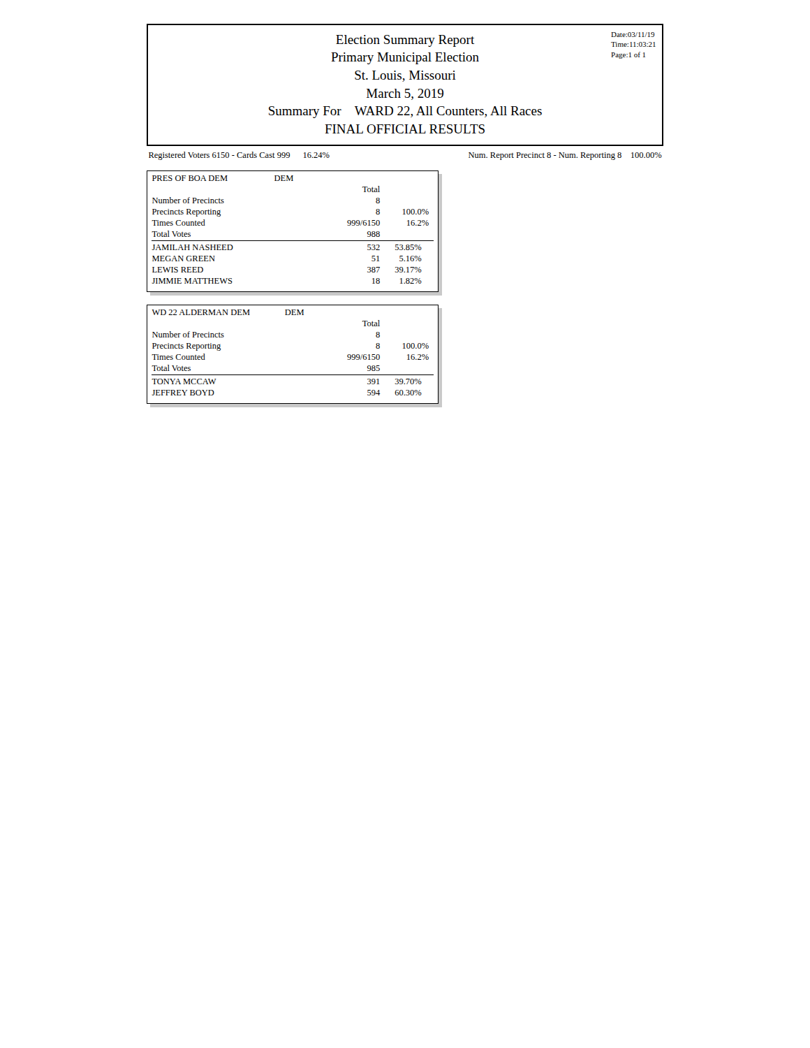Date:03/11/19
Time:11:03:21
Page:1 of 1
Election Summary Report
Primary Municipal Election
St. Louis, Missouri
March 5, 2019
Summary For WARD 22, All Counters, All Races
FINAL OFFICIAL RESULTS
Registered Voters 6150 - Cards Cast 99916.24%
Num. Report Precinct 8 - Num. Reporting 8 100.00%
| PRES OF BOA DEM | DEM | | |
| | Total | | |
| Number of Precincts | 8 | | |
| Precincts Reporting | 8 | 100.0 | % |
| Times Counted | 999/6150 | 16.2 | % |
| Total Votes | 988 | | |
| JAMILAH NASHEED | 532 | 53.85% | |
| MEGAN GREEN | 51 | 5.16% | |
| LEWIS REED | 387 | 39.17% | |
| JIMMIE MATTHEWS | 18 | 1.82% | |
| WD 22 ALDERMAN DEM | DEM | | |
| | Total | | |
| Number of Precincts | 8 | | |
| Precincts Reporting | 8 | 100.0 | % |
| Times Counted | 999/6150 | 16.2 | % |
| Total Votes | 985 | | |
| TONYA MCCAW | 391 | 39.70% | |
| JEFFREY BOYD | 594 | 60.30% | |